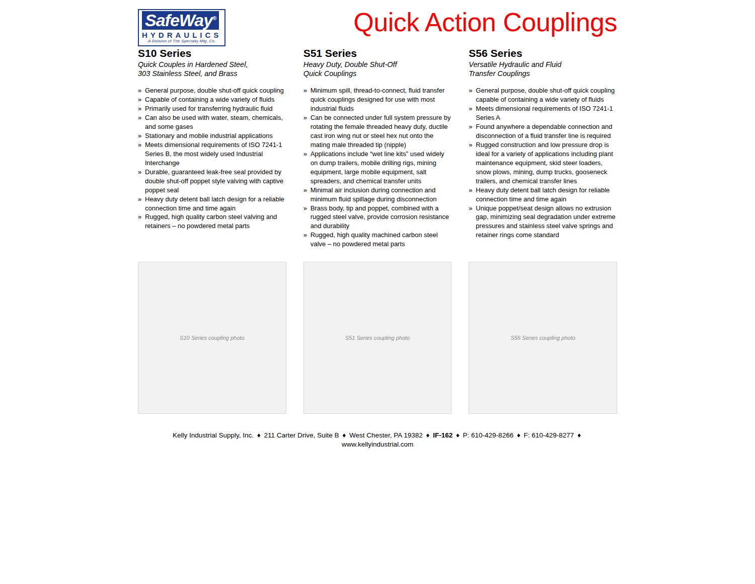SafeWay®
HYDRAULICS
A Division of The Specialty Mfg. Co.
Quick Action Couplings
S10 Series
Quick Couples in Hardened Steel,
303 Stainless Steel, and Brass
General purpose, double shut-off quick coupling
Capable of containing a wide variety of fluids
Primarily used for transferring hydraulic fluid
Can also be used with water, steam, chemicals, and some gases
Stationary and mobile industrial applications
Meets dimensional requirements of ISO 7241-1 Series B, the most widely used Industrial Interchange
Durable, guaranteed leak-free seal provided by double shut-off poppet style valving with captive poppet seal
Heavy duty detent ball latch design for a reliable connection time and time again
Rugged, high quality carbon steel valving and retainers – no powdered metal parts
S51 Series
Heavy Duty, Double Shut-Off
Quick Couplings
Minimum spill, thread-to-connect, fluid transfer quick couplings designed for use with most industrial fluids
Can be connected under full system pressure by rotating the female threaded heavy duty, ductile cast iron wing nut or steel hex nut onto the mating male threaded tip (nipple)
Applications include “wet line kits” used widely on dump trailers, mobile drilling rigs, mining equipment, large mobile equipment, salt spreaders, and chemical transfer units
Minimal air inclusion during connection and minimum fluid spillage during disconnection
Brass body, tip and poppet, combined with a rugged steel valve, provide corrosion resistance and durability
Rugged, high quality machined carbon steel valve – no powdered metal parts
S56 Series
Versatile Hydraulic and Fluid
Transfer Couplings
General purpose, double shut-off quick coupling capable of containing a wide variety of fluids
Meets dimensional requirements of ISO 7241-1 Series A
Found anywhere a dependable connection and disconnection of a fluid transfer line is required
Rugged construction and low pressure drop is ideal for a variety of applications including plant maintenance equipment, skid steer loaders, snow plows, mining, dump trucks, gooseneck trailers, and chemical transfer lines
Heavy duty detent ball latch design for reliable connection time and time again
Unique poppet/seat design allows no extrusion gap, minimizing seal degradation under extreme pressures and stainless steel valve springs and retainer rings come standard
S10 Series coupling photo
S51 Series coupling photo
S56 Series coupling photo
Kelly Industrial Supply, Inc. ♦ 211 Carter Drive, Suite B ♦ West Chester, PA 19382 ♦ IF-162 ♦ P: 610-429-8266 ♦ F: 610-429-8277 ♦ www.kellyindustrial.com